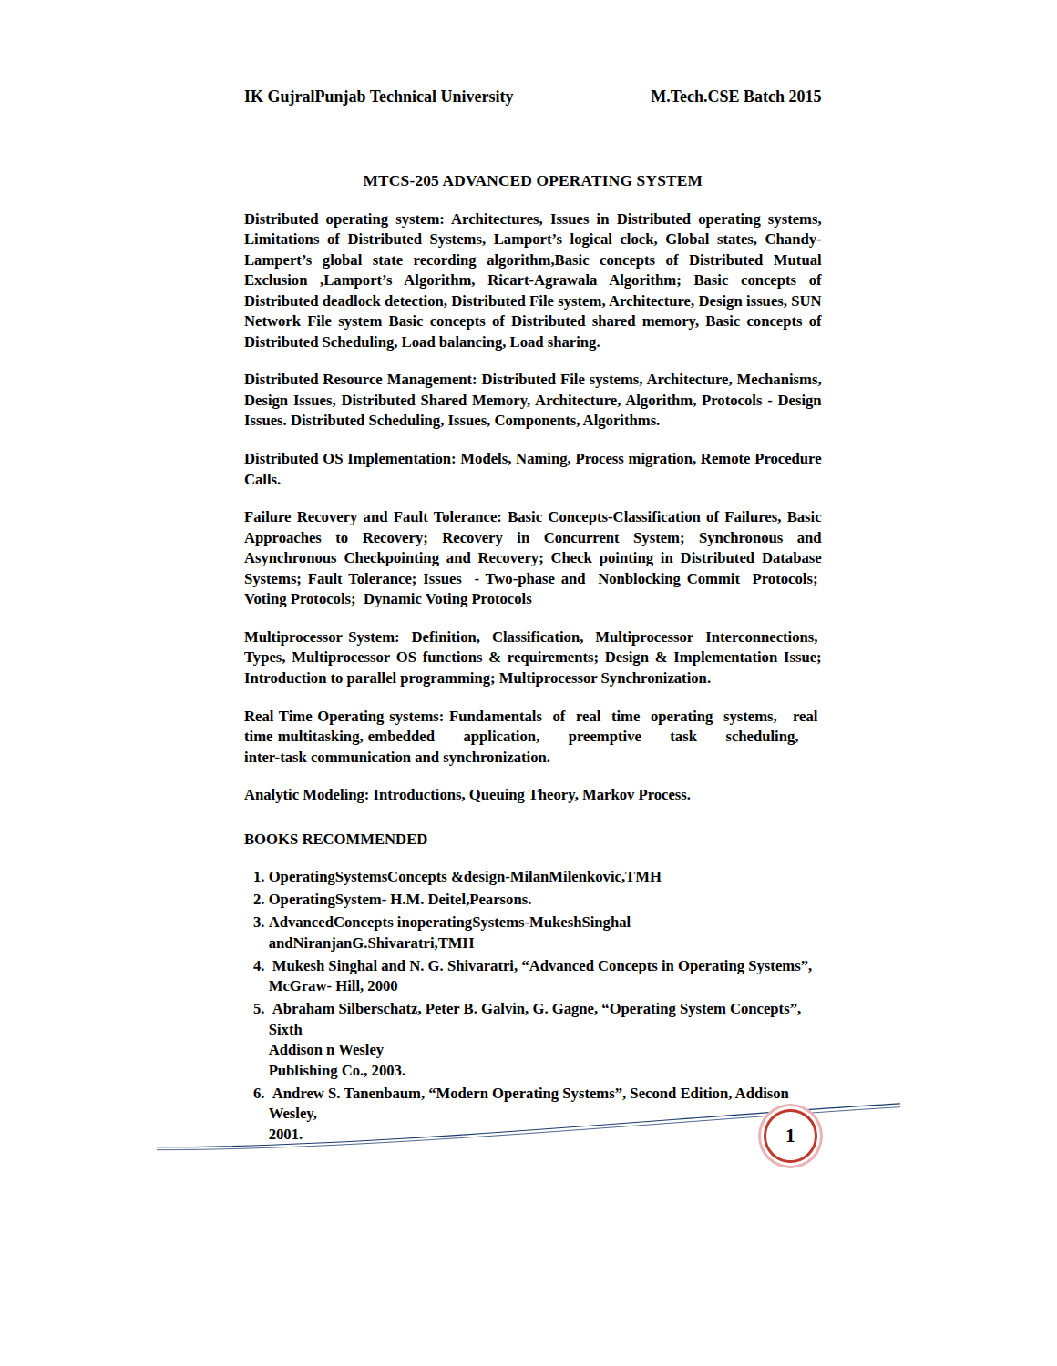IK GujralPunjab Technical University M.Tech.CSE Batch 2015
MTCS-205 ADVANCED OPERATING SYSTEM
Distributed operating system: Architectures, Issues in Distributed operating systems, Limitations of Distributed Systems, Lamport’s logical clock, Global states, Chandy-Lampert’s global state recording algorithm,Basic concepts of Distributed Mutual Exclusion ,Lamport’s Algorithm, Ricart-Agrawala Algorithm; Basic concepts of Distributed deadlock detection, Distributed File system, Architecture, Design issues, SUN Network File system Basic concepts of Distributed shared memory, Basic concepts of Distributed Scheduling, Load balancing, Load sharing.
Distributed Resource Management: Distributed File systems, Architecture, Mechanisms, Design Issues, Distributed Shared Memory, Architecture, Algorithm, Protocols - Design Issues. Distributed Scheduling, Issues, Components, Algorithms.
Distributed OS Implementation: Models, Naming, Process migration, Remote Procedure Calls.
Failure Recovery and Fault Tolerance: Basic Concepts-Classification of Failures, Basic Approaches to Recovery; Recovery in Concurrent System; Synchronous and Asynchronous Checkpointing and Recovery; Check pointing in Distributed Database Systems; Fault Tolerance; Issues - Two-phase and Nonblocking Commit Protocols; Voting Protocols; Dynamic Voting Protocols
Multiprocessor System: Definition, Classification, Multiprocessor Interconnections, Types, Multiprocessor OS functions & requirements; Design & Implementation Issue; Introduction to parallel programming; Multiprocessor Synchronization.
Real Time Operating systems: Fundamentals of real time operating systems, real time multitasking, embedded application, preemptive task scheduling, inter-task communication and synchronization.
Analytic Modeling: Introductions, Queuing Theory, Markov Process.
BOOKS RECOMMENDED
OperatingSystemsConcepts &design-MilanMilenkovic,TMH
OperatingSystem- H.M. Deitel,Pearsons.
AdvancedConcepts inoperatingSystems-MukeshSinghal andNiranjanG.Shivaratri,TMH
Mukesh Singhal and N. G. Shivaratri, “Advanced Concepts in Operating Systems”, McGraw- Hill, 2000
Abraham Silberschatz, Peter B. Galvin, G. Gagne, “Operating System Concepts”, Sixth Addison n Wesley Publishing Co., 2003.
Andrew S. Tanenbaum, “Modern Operating Systems”, Second Edition, Addison Wesley, 2001.
1